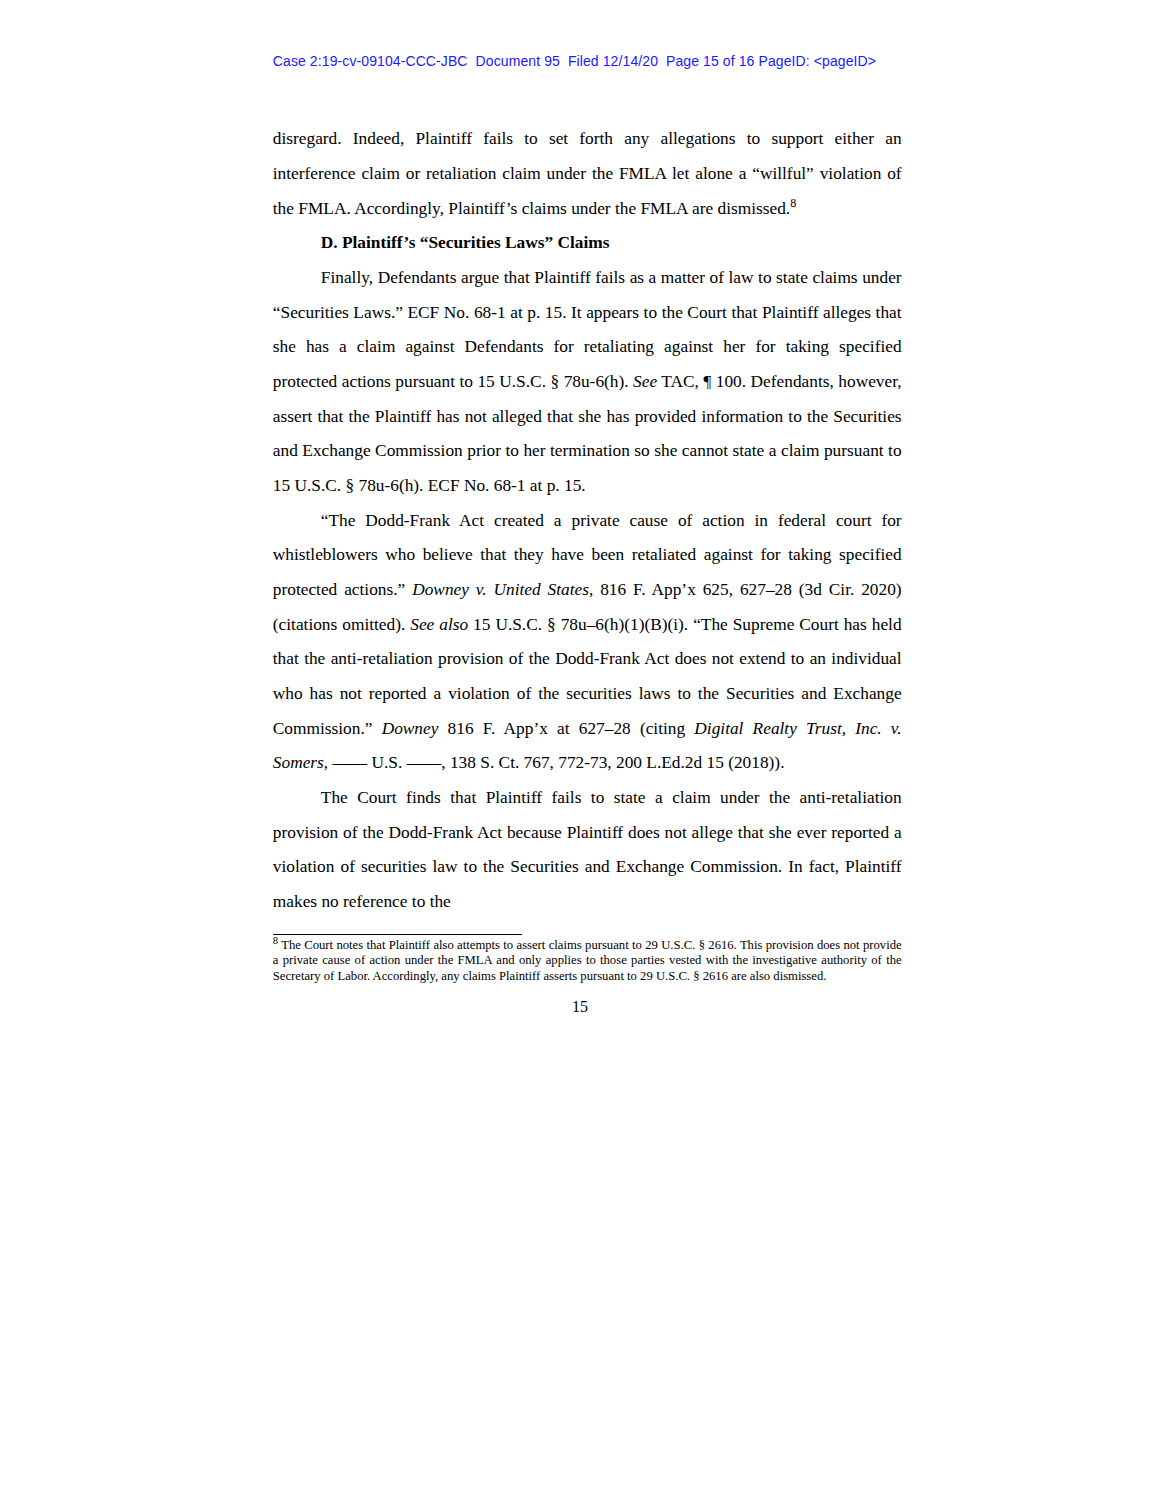Case 2:19-cv-09104-CCC-JBC Document 95 Filed 12/14/20 Page 15 of 16 PageID: <pageID>
disregard. Indeed, Plaintiff fails to set forth any allegations to support either an interference claim or retaliation claim under the FMLA let alone a “willful” violation of the FMLA. Accordingly, Plaintiff’s claims under the FMLA are dismissed.8
D. Plaintiff’s “Securities Laws” Claims
Finally, Defendants argue that Plaintiff fails as a matter of law to state claims under “Securities Laws.” ECF No. 68-1 at p. 15. It appears to the Court that Plaintiff alleges that she has a claim against Defendants for retaliating against her for taking specified protected actions pursuant to 15 U.S.C. § 78u-6(h). See TAC, ¶ 100. Defendants, however, assert that the Plaintiff has not alleged that she has provided information to the Securities and Exchange Commission prior to her termination so she cannot state a claim pursuant to 15 U.S.C. § 78u-6(h). ECF No. 68-1 at p. 15.
“The Dodd-Frank Act created a private cause of action in federal court for whistleblowers who believe that they have been retaliated against for taking specified protected actions.” Downey v. United States, 816 F. App’x 625, 627–28 (3d Cir. 2020) (citations omitted). See also 15 U.S.C. § 78u–6(h)(1)(B)(i). “The Supreme Court has held that the anti-retaliation provision of the Dodd-Frank Act does not extend to an individual who has not reported a violation of the securities laws to the Securities and Exchange Commission.” Downey 816 F. App’x at 627–28 (citing Digital Realty Trust, Inc. v. Somers, —— U.S. ——, 138 S. Ct. 767, 772-73, 200 L.Ed.2d 15 (2018)).
The Court finds that Plaintiff fails to state a claim under the anti-retaliation provision of the Dodd-Frank Act because Plaintiff does not allege that she ever reported a violation of securities law to the Securities and Exchange Commission. In fact, Plaintiff makes no reference to the
8 The Court notes that Plaintiff also attempts to assert claims pursuant to 29 U.S.C. § 2616. This provision does not provide a private cause of action under the FMLA and only applies to those parties vested with the investigative authority of the Secretary of Labor. Accordingly, any claims Plaintiff asserts pursuant to 29 U.S.C. § 2616 are also dismissed.
15